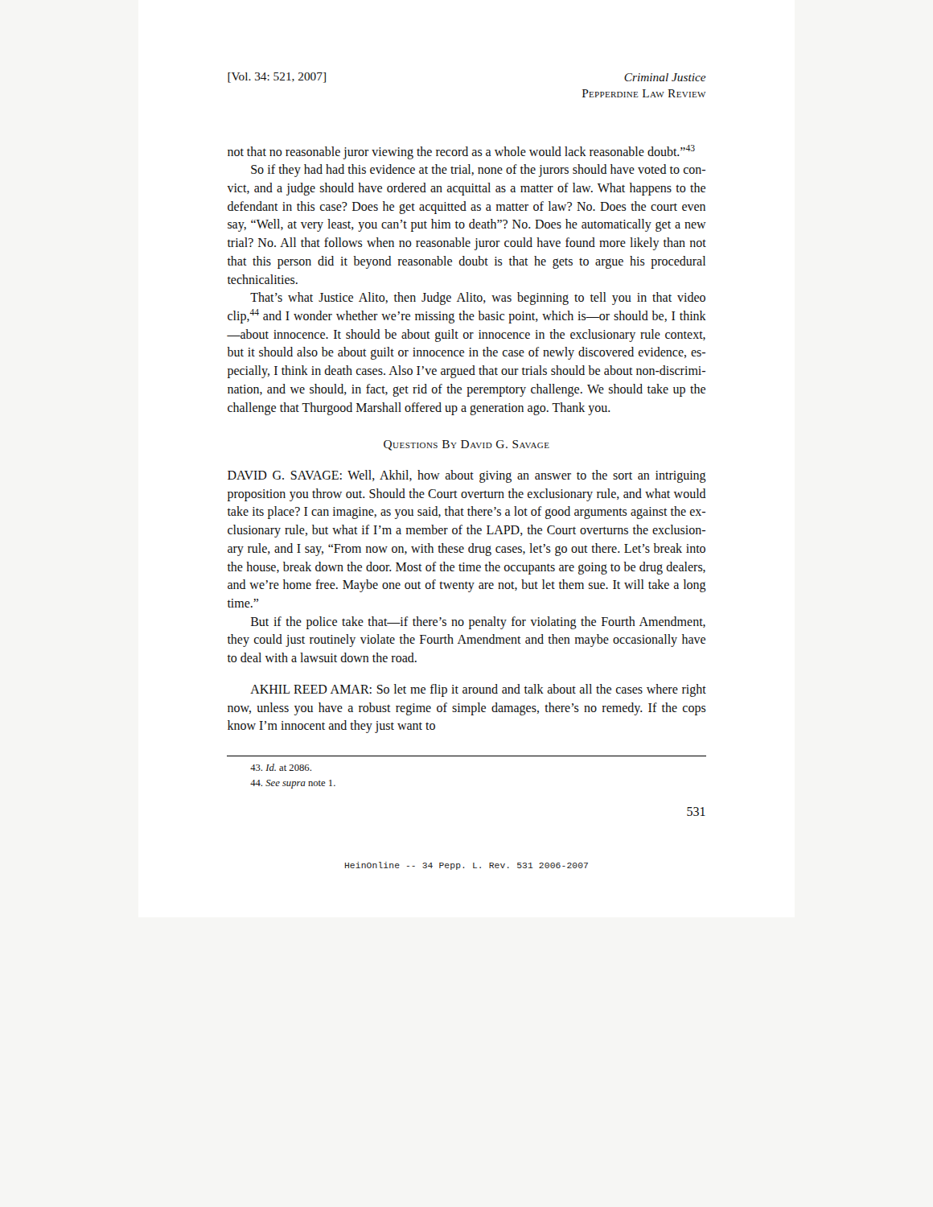[Vol. 34: 521, 2007]
Criminal Justice
Pepperdine Law Review
not that no reasonable juror viewing the record as a whole would lack reasonable doubt.”43
So if they had had this evidence at the trial, none of the jurors should have voted to convict, and a judge should have ordered an acquittal as a matter of law. What happens to the defendant in this case? Does he get acquitted as a matter of law? No. Does the court even say, “Well, at very least, you can’t put him to death”? No. Does he automatically get a new trial? No. All that follows when no reasonable juror could have found more likely than not that this person did it beyond reasonable doubt is that he gets to argue his procedural technicalities.
That’s what Justice Alito, then Judge Alito, was beginning to tell you in that video clip,44 and I wonder whether we’re missing the basic point, which is—or should be, I think—about innocence. It should be about guilt or innocence in the exclusionary rule context, but it should also be about guilt or innocence in the case of newly discovered evidence, especially, I think in death cases. Also I’ve argued that our trials should be about non-discrimination, and we should, in fact, get rid of the peremptory challenge. We should take up the challenge that Thurgood Marshall offered up a generation ago. Thank you.
Questions By David G. Savage
DAVID G. SAVAGE: Well, Akhil, how about giving an answer to the sort an intriguing proposition you throw out. Should the Court overturn the exclusionary rule, and what would take its place? I can imagine, as you said, that there’s a lot of good arguments against the exclusionary rule, but what if I’m a member of the LAPD, the Court overturns the exclusionary rule, and I say, “From now on, with these drug cases, let’s go out there. Let’s break into the house, break down the door. Most of the time the occupants are going to be drug dealers, and we’re home free. Maybe one out of twenty are not, but let them sue. It will take a long time.”
But if the police take that—if there’s no penalty for violating the Fourth Amendment, they could just routinely violate the Fourth Amendment and then maybe occasionally have to deal with a lawsuit down the road.
AKHIL REED AMAR: So let me flip it around and talk about all the cases where right now, unless you have a robust regime of simple damages, there’s no remedy. If the cops know I’m innocent and they just want to
43. Id. at 2086.
44. See supra note 1.
531
HeinOnline -- 34 Pepp. L. Rev. 531 2006-2007